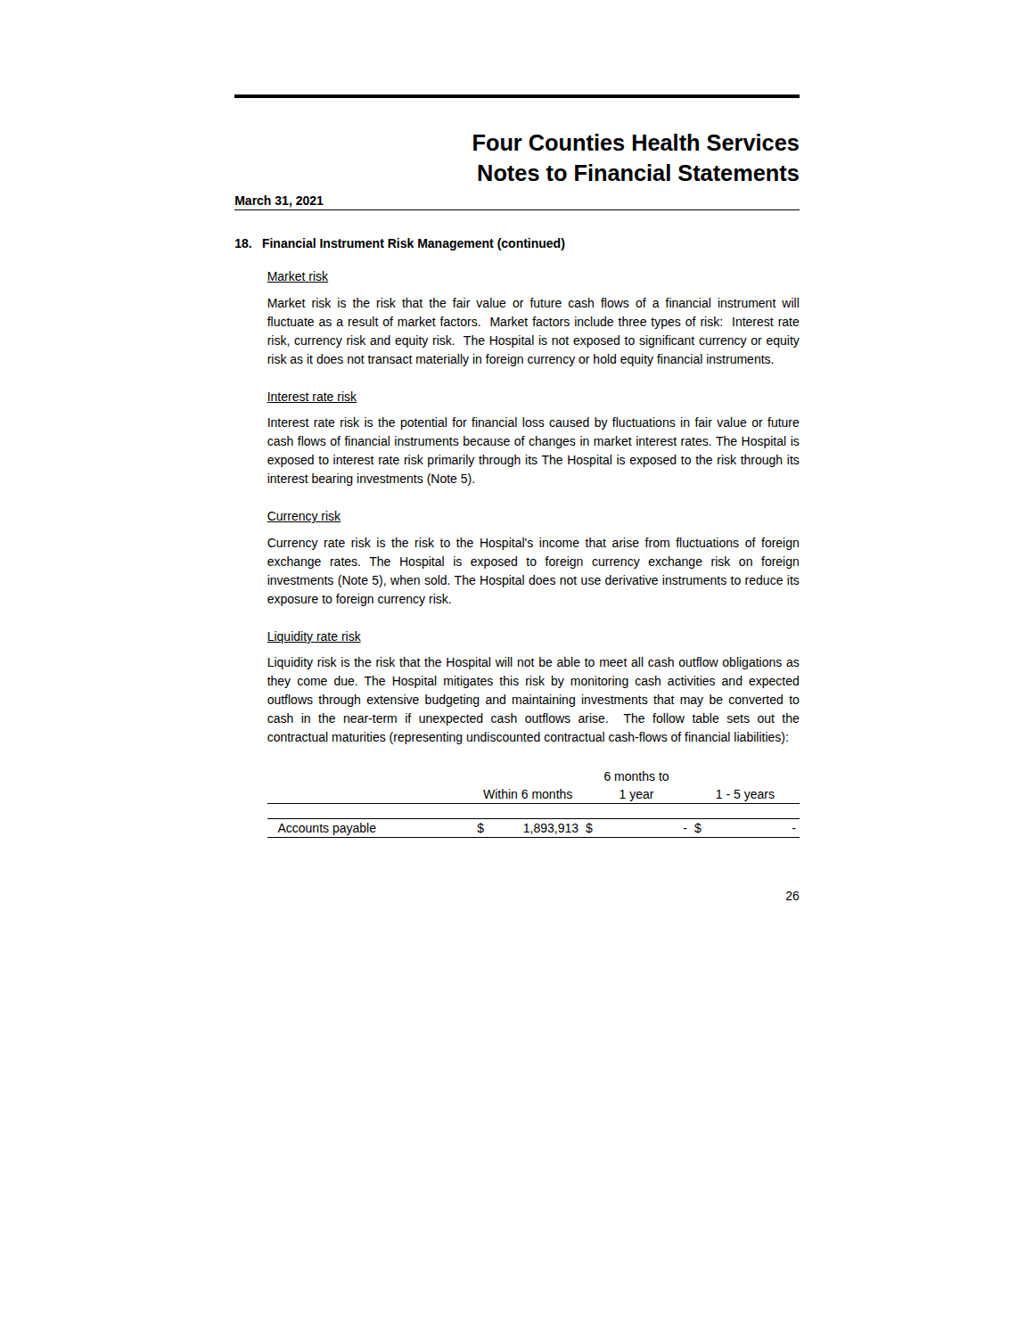Four Counties Health Services
Notes to Financial Statements
March 31, 2021
18. Financial Instrument Risk Management (continued)
Market risk
Market risk is the risk that the fair value or future cash flows of a financial instrument will fluctuate as a result of market factors. Market factors include three types of risk: Interest rate risk, currency risk and equity risk. The Hospital is not exposed to significant currency or equity risk as it does not transact materially in foreign currency or hold equity financial instruments.
Interest rate risk
Interest rate risk is the potential for financial loss caused by fluctuations in fair value or future cash flows of financial instruments because of changes in market interest rates. The Hospital is exposed to interest rate risk primarily through its The Hospital is exposed to the risk through its interest bearing investments (Note 5).
Currency risk
Currency rate risk is the risk to the Hospital's income that arise from fluctuations of foreign exchange rates. The Hospital is exposed to foreign currency exchange risk on foreign investments (Note 5), when sold. The Hospital does not use derivative instruments to reduce its exposure to foreign currency risk.
Liquidity rate risk
Liquidity risk is the risk that the Hospital will not be able to meet all cash outflow obligations as they come due. The Hospital mitigates this risk by monitoring cash activities and expected outflows through extensive budgeting and maintaining investments that may be converted to cash in the near-term if unexpected cash outflows arise. The follow table sets out the contractual maturities (representing undiscounted contractual cash-flows of financial liabilities):
| | | 6 months to | |
| --- | --- | --- | --- |
| | Within 6 months | 1 year | 1 - 5 years |
| Accounts payable | $ 1,893,913 | $ - | $ - |
26